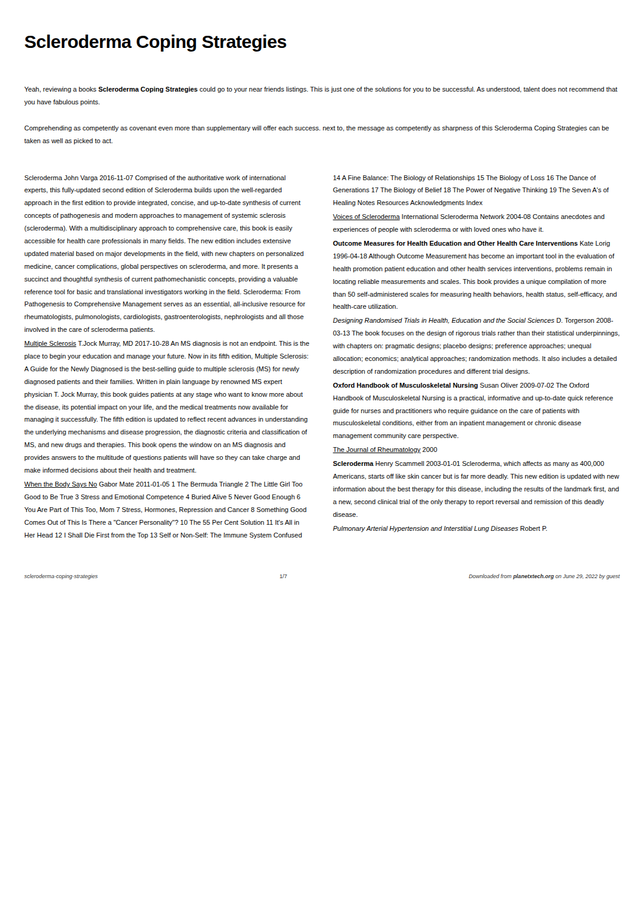Scleroderma Coping Strategies
Yeah, reviewing a books Scleroderma Coping Strategies could go to your near friends listings. This is just one of the solutions for you to be successful. As understood, talent does not recommend that you have fabulous points.
Comprehending as competently as covenant even more than supplementary will offer each success. next to, the message as competently as sharpness of this Scleroderma Coping Strategies can be taken as well as picked to act.
Scleroderma John Varga 2016-11-07 Comprised of the authoritative work of international experts, this fully-updated second edition of Scleroderma builds upon the well-regarded approach in the first edition to provide integrated, concise, and up-to-date synthesis of current concepts of pathogenesis and modern approaches to management of systemic sclerosis (scleroderma). With a multidisciplinary approach to comprehensive care, this book is easily accessible for health care professionals in many fields. The new edition includes extensive updated material based on major developments in the field, with new chapters on personalized medicine, cancer complications, global perspectives on scleroderma, and more. It presents a succinct and thoughtful synthesis of current pathomechanistic concepts, providing a valuable reference tool for basic and translational investigators working in the field. Scleroderma: From Pathogenesis to Comprehensive Management serves as an essential, all-inclusive resource for rheumatologists, pulmonologists, cardiologists, gastroenterologists, nephrologists and all those involved in the care of scleroderma patients.
Multiple Sclerosis T.Jock Murray, MD 2017-10-28 An MS diagnosis is not an endpoint. This is the place to begin your education and manage your future. Now in its fifth edition, Multiple Sclerosis: A Guide for the Newly Diagnosed is the best-selling guide to multiple sclerosis (MS) for newly diagnosed patients and their families. Written in plain language by renowned MS expert physician T. Jock Murray, this book guides patients at any stage who want to know more about the disease, its potential impact on your life, and the medical treatments now available for managing it successfully. The fifth edition is updated to reflect recent advances in understanding the underlying mechanisms and disease progression, the diagnostic criteria and classification of MS, and new drugs and therapies. This book opens the window on an MS diagnosis and provides answers to the multitude of questions patients will have so they can take charge and make informed decisions about their health and treatment.
When the Body Says No Gabor Mate 2011-01-05 1 The Bermuda Triangle 2 The Little Girl Too Good to Be True 3 Stress and Emotional Competence 4 Buried Alive 5 Never Good Enough 6 You Are Part of This Too, Mom 7 Stress, Hormones, Repression and Cancer 8 Something Good Comes Out of This Is There a "Cancer Personality"? 10 The 55 Per Cent Solution 11 It's All in Her Head 12 I Shall Die First from the Top 13 Self or Non-Self: The Immune System Confused 14 A Fine Balance: The Biology of Relationships 15 The Biology of Loss 16 The Dance of Generations 17 The Biology of Belief 18 The Power of Negative Thinking 19 The Seven A's of Healing Notes Resources Acknowledgments Index
Voices of Scleroderma International Scleroderma Network 2004-08 Contains anecdotes and experiences of people with scleroderma or with loved ones who have it.
Outcome Measures for Health Education and Other Health Care Interventions Kate Lorig 1996-04-18 Although Outcome Measurement has become an important tool in the evaluation of health promotion patient education and other health services interventions, problems remain in locating reliable measurements and scales. This book provides a unique compilation of more than 50 self-administered scales for measuring health behaviors, health status, self-efficacy, and health-care utilization.
Designing Randomised Trials in Health, Education and the Social Sciences D. Torgerson 2008-03-13 The book focuses on the design of rigorous trials rather than their statistical underpinnings, with chapters on: pragmatic designs; placebo designs; preference approaches; unequal allocation; economics; analytical approaches; randomization methods. It also includes a detailed description of randomization procedures and different trial designs.
Oxford Handbook of Musculoskeletal Nursing Susan Oliver 2009-07-02 The Oxford Handbook of Musculoskeletal Nursing is a practical, informative and up-to-date quick reference guide for nurses and practitioners who require guidance on the care of patients with musculoskeletal conditions, either from an inpatient management or chronic disease management community care perspective.
The Journal of Rheumatology 2000
Scleroderma Henry Scammell 2003-01-01 Scleroderma, which affects as many as 400,000 Americans, starts off like skin cancer but is far more deadly. This new edition is updated with new information about the best therapy for this disease, including the results of the landmark first, and a new, second clinical trial of the only therapy to report reversal and remission of this deadly disease.
Pulmonary Arterial Hypertension and Interstitial Lung Diseases Robert P.
scleroderma-coping-strategies
1/7
Downloaded from planetxtech.org on June 29, 2022 by guest